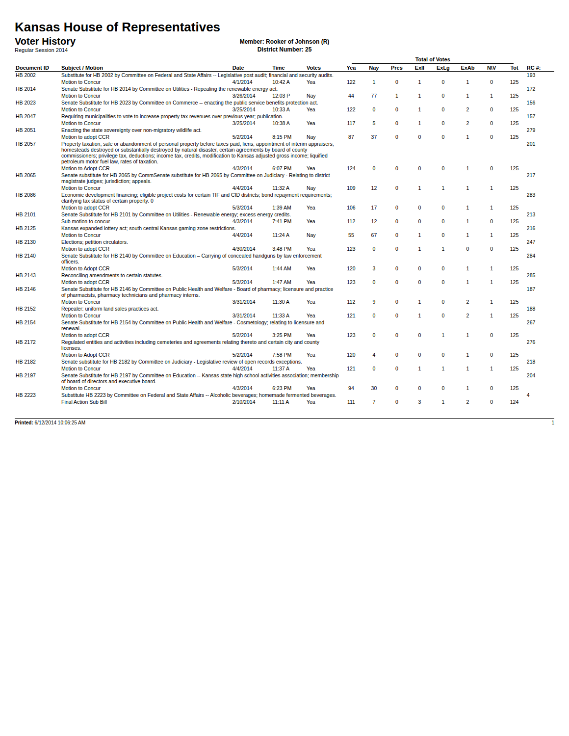Kansas House of Representatives
Voter History
Regular Session 2014
Member: Rooker of Johnson (R)
District Number: 25
| | Total of Votes | |
| Document ID | Subject / Motion | Date | Time | Votes | Yea | Nay | Pres | ExII | ExLg | ExAb | N\V | Tot | RC #: |
| HB 2002 | Substitute for HB 2002 by Committee on Federal and State Affairs -- Legislative post audit; financial and security audits. | | 193 |
| | Motion to Concur | 4/1/2014 | 10:42 A | Yea | 122 | 1 | 0 | 1 | 0 | 1 | 0 | 125 | |
| HB 2014 | Senate Substitute for HB 2014 by Committee on Utilities - Repealing the renewable energy act. | | 172 |
| | Motion to Concur | 3/26/2014 | 12:03 P | Nay | 44 | 77 | 1 | 1 | 0 | 1 | 1 | 125 | |
| HB 2023 | Senate Substitute for HB 2023 by Committee on Commerce -- enacting the public service benefits protection act. | | 156 |
| | Motion to Concur | 3/25/2014 | 10:33 A | Yea | 122 | 0 | 0 | 1 | 0 | 2 | 0 | 125 | |
| HB 2047 | Requiring municipalities to vote to increase property tax revenues over previous year; publication. | | 157 |
| | Motion to Concur | 3/25/2014 | 10:38 A | Yea | 117 | 5 | 0 | 1 | 0 | 2 | 0 | 125 | |
| HB 2051 | Enacting the state sovereignty over non-migratory wildlife act. | | 279 |
| | Motion to adopt CCR | 5/2/2014 | 8:15 PM | Nay | 87 | 37 | 0 | 0 | 0 | 1 | 0 | 125 | |
| HB 2057 | Property taxation, sale or abandonment of personal property before taxes paid, liens, appointment of interim appraisers, homesteads destroyed or substantially destroyed by natural disaster, certain agreements by board of county commissioners; privilege tax, deductions; income tax, credits, modification to Kansas adjusted gross income; liquified petroleum motor fuel law, rates of taxation. | | 201 |
| | Motion to Adopt CCR | 4/3/2014 | 6:07 PM | Yea | 124 | 0 | 0 | 0 | 0 | 1 | 0 | 125 | |
| HB 2065 | Senate substitute for HB 2065 by CommSenate substitute for HB 2065 by Committee on Judiciary - Relating to district magistrate judges; jurisdiction; appeals. | | 217 |
| | Motion to Concur | 4/4/2014 | 11:32 A | Nay | 109 | 12 | 0 | 1 | 1 | 1 | 1 | 125 | |
| HB 2086 | Economic development financing; eligible project costs for certain TIF and CID districts; bond repayment requirements; clarifying tax status of certain property. 0 | | 283 |
| | Motion to adopt CCR | 5/3/2014 | 1:39 AM | Yea | 106 | 17 | 0 | 0 | 0 | 1 | 1 | 125 | |
| HB 2101 | Senate Substitute for HB 2101 by Committee on Utilities - Renewable energy; excess energy credits. | | 213 |
| | Sub motion to concur | 4/3/2014 | 7:41 PM | Yea | 112 | 12 | 0 | 0 | 0 | 1 | 0 | 125 | |
| HB 2125 | Kansas expanded lottery act; south central Kansas gaming zone restrictions. | | 216 |
| | Motion to Concur | 4/4/2014 | 11:24 A | Nay | 55 | 67 | 0 | 1 | 0 | 1 | 1 | 125 | |
| HB 2130 | Elections; petition circulators. | | 247 |
| | Motion to adopt CCR | 4/30/2014 | 3:48 PM | Yea | 123 | 0 | 0 | 1 | 1 | 0 | 0 | 125 | |
| HB 2140 | Senate Substitute for HB 2140 by Committee on Education – Carrying of concealed handguns by law enforcement officers. | | 284 |
| | Motion to Adopt CCR | 5/3/2014 | 1:44 AM | Yea | 120 | 3 | 0 | 0 | 0 | 1 | 1 | 125 | |
| HB 2143 | Reconciling amendments to certain statutes. | | 285 |
| | Motion to adopt CCR | 5/3/2014 | 1:47 AM | Yea | 123 | 0 | 0 | 0 | 0 | 1 | 1 | 125 | |
| HB 2146 | Senate Substitute for HB 2146 by Committee on Public Health and Welfare - Board of pharmacy; licensure and practice of pharmacists, pharmacy technicians and pharmacy interns. | | 187 |
| | Motion to Concur | 3/31/2014 | 11:30 A | Yea | 112 | 9 | 0 | 1 | 0 | 2 | 1 | 125 | |
| HB 2152 | Repealer: uniform land sales practices act. | | 188 |
| | Motion to Concur | 3/31/2014 | 11:33 A | Yea | 121 | 0 | 0 | 1 | 0 | 2 | 1 | 125 | |
| HB 2154 | Senate Substitute for HB 2154 by Committee on Public Health and Welfare - Cosmetology; relating to licensure and renewal. | | 267 |
| | Motion to adopt CCR | 5/2/2014 | 3:25 PM | Yea | 123 | 0 | 0 | 0 | 1 | 1 | 0 | 125 | |
| HB 2172 | Regulated entities and activities including cemeteries and agreements relating thereto and certain city and county licenses. | | 276 |
| | Motion to Adopt CCR | 5/2/2014 | 7:58 PM | Yea | 120 | 4 | 0 | 0 | 0 | 1 | 0 | 125 | |
| HB 2182 | Senate substitute for HB 2182 by Committee on Judiciary - Legislative review of open records exceptions. | | 218 |
| | Motion to Concur | 4/4/2014 | 11:37 A | Yea | 121 | 0 | 0 | 1 | 1 | 1 | 1 | 125 | |
| HB 2197 | Senate Substitute for HB 2197 by Committee on Education -- Kansas state high school activities association; membership of board of directors and executive board. | | 204 |
| | Motion to Concur | 4/3/2014 | 6:23 PM | Yea | 94 | 30 | 0 | 0 | 0 | 1 | 0 | 125 | |
| HB 2223 | Substitute HB 2223 by Committee on Federal and State Affairs -- Alcoholic beverages; homemade fermented beverages. | | 4 |
| | Final Action Sub Bill | 2/10/2014 | 11:11 A | Yea | 111 | 7 | 0 | 3 | 1 | 2 | 0 | 124 | |
Printed: 6/12/2014 10:06:25 AM
1